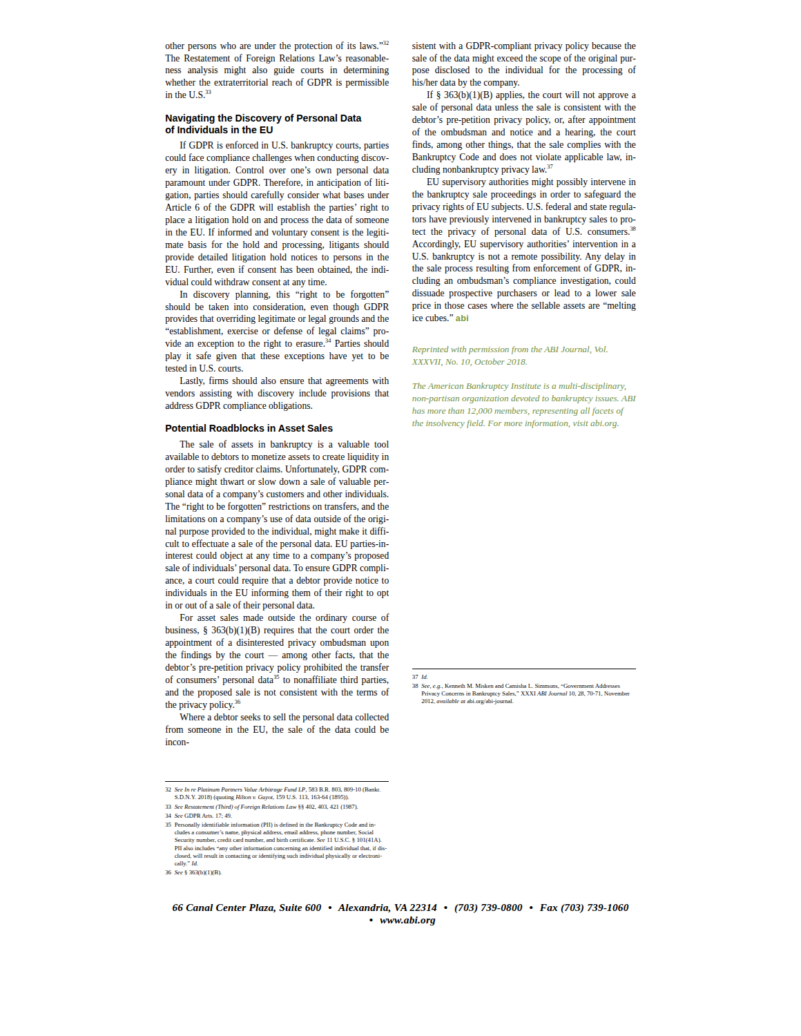other persons who are under the protection of its laws.”32 The Restatement of Foreign Relations Law’s reasonableness analysis might also guide courts in determining whether the extraterritorial reach of GDPR is permissible in the U.S.33
Navigating the Discovery of Personal Data
of Individuals in the EU
If GDPR is enforced in U.S. bankruptcy courts, parties could face compliance challenges when conducting discovery in litigation. Control over one’s own personal data paramount under GDPR. Therefore, in anticipation of litigation, parties should carefully consider what bases under Article 6 of the GDPR will establish the parties’ right to place a litigation hold on and process the data of someone in the EU. If informed and voluntary consent is the legitimate basis for the hold and processing, litigants should provide detailed litigation hold notices to persons in the EU. Further, even if consent has been obtained, the individual could withdraw consent at any time.
In discovery planning, this “right to be forgotten” should be taken into consideration, even though GDPR provides that overriding legitimate or legal grounds and the “establishment, exercise or defense of legal claims” provide an exception to the right to erasure.34 Parties should play it safe given that these exceptions have yet to be tested in U.S. courts.
Lastly, firms should also ensure that agreements with vendors assisting with discovery include provisions that address GDPR compliance obligations.
Potential Roadblocks in Asset Sales
The sale of assets in bankruptcy is a valuable tool available to debtors to monetize assets to create liquidity in order to satisfy creditor claims. Unfortunately, GDPR compliance might thwart or slow down a sale of valuable personal data of a company’s customers and other individuals. The “right to be forgotten” restrictions on transfers, and the limitations on a company’s use of data outside of the original purpose provided to the individual, might make it difficult to effectuate a sale of the personal data. EU parties-in-interest could object at any time to a company’s proposed sale of individuals’ personal data. To ensure GDPR compliance, a court could require that a debtor provide notice to individuals in the EU informing them of their right to opt in or out of a sale of their personal data.
For asset sales made outside the ordinary course of business, § 363(b)(1)(B) requires that the court order the appointment of a disinterested privacy ombudsman upon the findings by the court — among other facts, that the debtor’s pre-petition privacy policy prohibited the transfer of consumers’ personal data35 to nonaffiliate third parties, and the proposed sale is not consistent with the terms of the privacy policy.36
Where a debtor seeks to sell the personal data collected from someone in the EU, the sale of the data could be incon-
32 See In re Platinum Partners Value Arbitrage Fund LP, 583 B.R. 803, 809-10 (Bankr. S.D.N.Y. 2018) (quoting Hilton v. Guyot, 159 U.S. 113, 163-64 (1895)).
33 See Restatement (Third) of Foreign Relations Law §§ 402, 403, 421 (1987).
34 See GDPR Arts. 17; 49.
35 Personally identifiable information (PII) is defined in the Bankruptcy Code and includes a consumer’s name, physical address, email address, phone number, Social Security number, credit card number, and birth certificate. See 11 U.S.C. § 101(41A). PII also includes “any other information concerning an identified individual that, if disclosed, will result in contacting or identifying such individual physically or electronically.” Id.
36 See § 363(b)(1)(B).
sistent with a GDPR-compliant privacy policy because the sale of the data might exceed the scope of the original purpose disclosed to the individual for the processing of his/her data by the company.
If § 363(b)(1)(B) applies, the court will not approve a sale of personal data unless the sale is consistent with the debtor’s pre-petition privacy policy, or, after appointment of the ombudsman and notice and a hearing, the court finds, among other things, that the sale complies with the Bankruptcy Code and does not violate applicable law, including nonbankruptcy privacy law.37
EU supervisory authorities might possibly intervene in the bankruptcy sale proceedings in order to safeguard the privacy rights of EU subjects. U.S. federal and state regulators have previously intervened in bankruptcy sales to protect the privacy of personal data of U.S. consumers.38 Accordingly, EU supervisory authorities’ intervention in a U.S. bankruptcy is not a remote possibility. Any delay in the sale process resulting from enforcement of GDPR, including an ombudsman’s compliance investigation, could dissuade prospective purchasers or lead to a lower sale price in those cases where the sellable assets are “melting ice cubes.” abi
Reprinted with permission from the ABI Journal, Vol. XXXVII, No. 10, October 2018.
The American Bankruptcy Institute is a multi-disciplinary, non-partisan organization devoted to bankruptcy issues. ABI has more than 12,000 members, representing all facets of the insolvency field. For more information, visit abi.org.
37 Id.
38 See, e.g., Kenneth M. Misken and Camisha L. Simmons, “Government Addresses Privacy Concerns in Bankruptcy Sales,” XXXI ABI Journal 10, 28, 70-71, November 2012, available at abi.org/abi-journal.
66 Canal Center Plaza, Suite 600 • Alexandria, VA 22314 • (703) 739-0800 • Fax (703) 739-1060 • www.abi.org